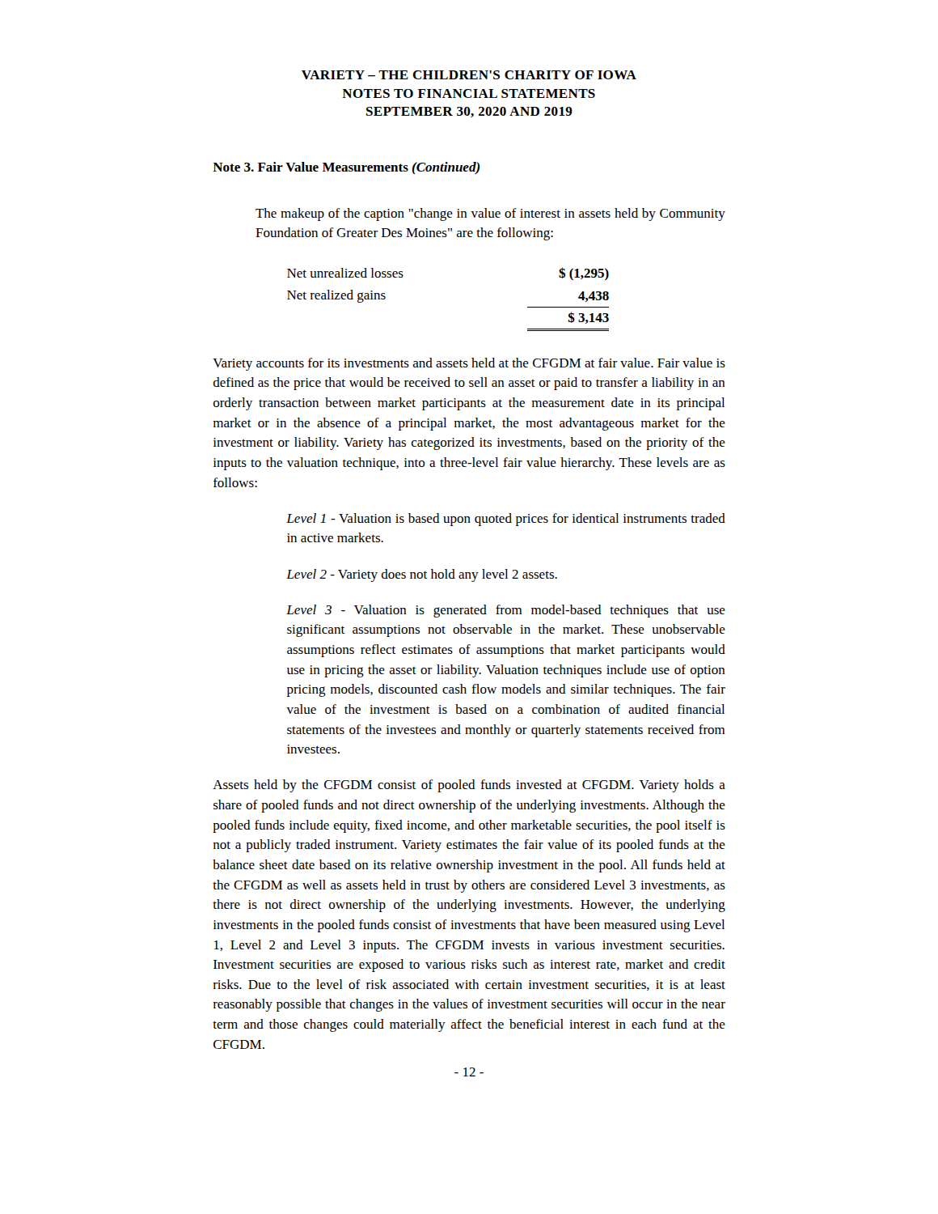VARIETY – THE CHILDREN'S CHARITY OF IOWA
NOTES TO FINANCIAL STATEMENTS
SEPTEMBER 30, 2020 AND 2019
Note 3. Fair Value Measurements (Continued)
The makeup of the caption "change in value of interest in assets held by Community Foundation of Greater Des Moines" are the following:
| Net unrealized losses | $ (1,295) |
| Net realized gains | 4,438 |
| | $ 3,143 |
Variety accounts for its investments and assets held at the CFGDM at fair value. Fair value is defined as the price that would be received to sell an asset or paid to transfer a liability in an orderly transaction between market participants at the measurement date in its principal market or in the absence of a principal market, the most advantageous market for the investment or liability. Variety has categorized its investments, based on the priority of the inputs to the valuation technique, into a three-level fair value hierarchy. These levels are as follows:
Level 1 - Valuation is based upon quoted prices for identical instruments traded in active markets.
Level 2 - Variety does not hold any level 2 assets.
Level 3 - Valuation is generated from model-based techniques that use significant assumptions not observable in the market. These unobservable assumptions reflect estimates of assumptions that market participants would use in pricing the asset or liability. Valuation techniques include use of option pricing models, discounted cash flow models and similar techniques. The fair value of the investment is based on a combination of audited financial statements of the investees and monthly or quarterly statements received from investees.
Assets held by the CFGDM consist of pooled funds invested at CFGDM. Variety holds a share of pooled funds and not direct ownership of the underlying investments. Although the pooled funds include equity, fixed income, and other marketable securities, the pool itself is not a publicly traded instrument. Variety estimates the fair value of its pooled funds at the balance sheet date based on its relative ownership investment in the pool. All funds held at the CFGDM as well as assets held in trust by others are considered Level 3 investments, as there is not direct ownership of the underlying investments. However, the underlying investments in the pooled funds consist of investments that have been measured using Level 1, Level 2 and Level 3 inputs. The CFGDM invests in various investment securities. Investment securities are exposed to various risks such as interest rate, market and credit risks. Due to the level of risk associated with certain investment securities, it is at least reasonably possible that changes in the values of investment securities will occur in the near term and those changes could materially affect the beneficial interest in each fund at the CFGDM.
- 12 -